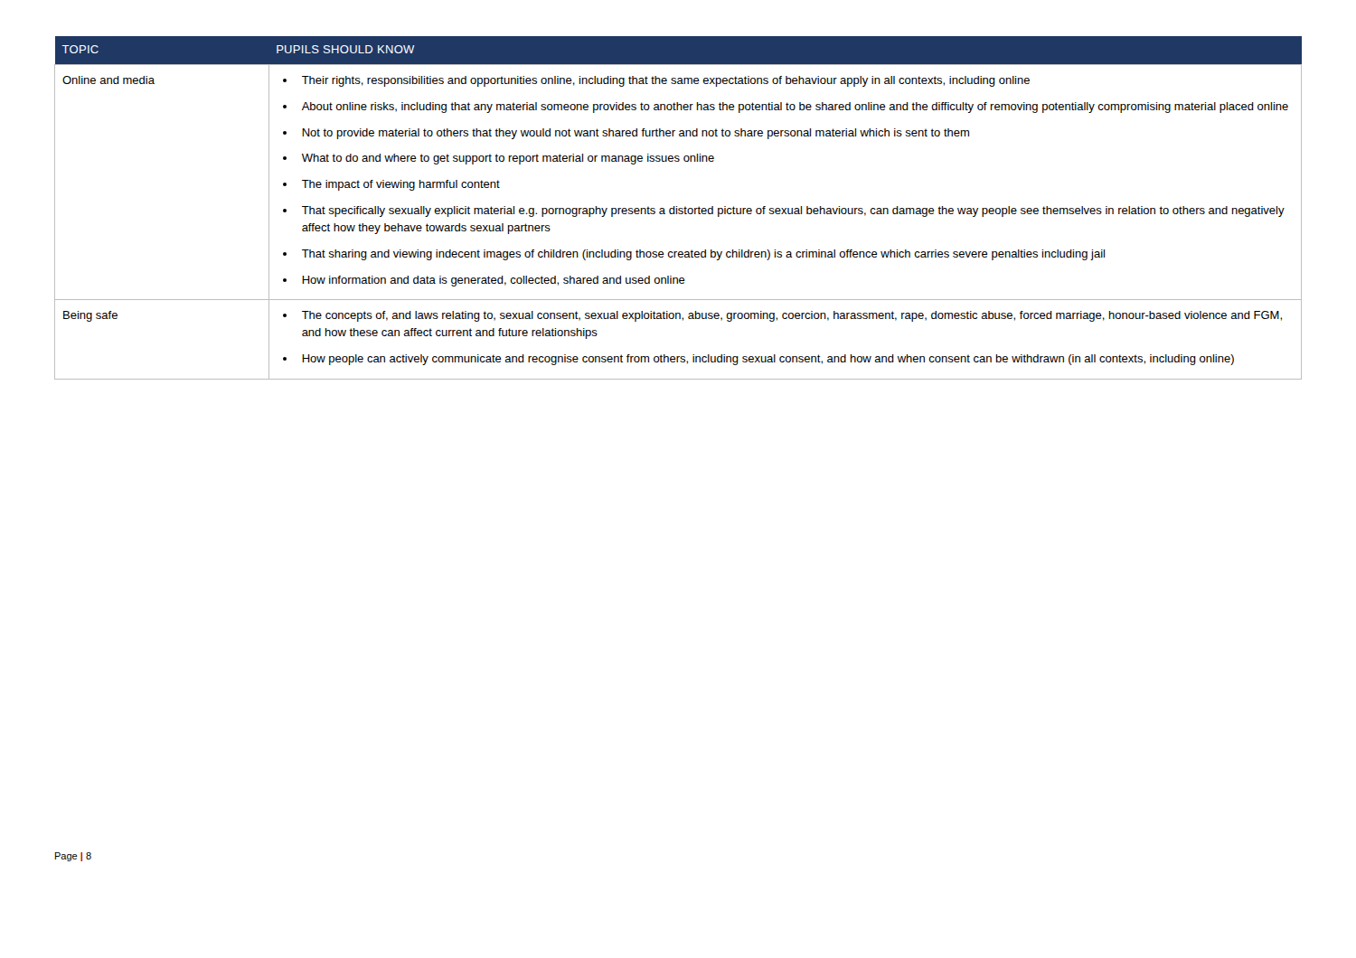| TOPIC | PUPILS SHOULD KNOW |
| --- | --- |
| Online and media | Their rights, responsibilities and opportunities online, including that the same expectations of behaviour apply in all contexts, including online About online risks, including that any material someone provides to another has the potential to be shared online and the difficulty of removing potentially compromising material placed online Not to provide material to others that they would not want shared further and not to share personal material which is sent to them What to do and where to get support to report material or manage issues online The impact of viewing harmful content That specifically sexually explicit material e.g. pornography presents a distorted picture of sexual behaviours, can damage the way people see themselves in relation to others and negatively affect how they behave towards sexual partners That sharing and viewing indecent images of children (including those created by children) is a criminal offence which carries severe penalties including jail How information and data is generated, collected, shared and used online |
| Being safe | The concepts of, and laws relating to, sexual consent, sexual exploitation, abuse, grooming, coercion, harassment, rape, domestic abuse, forced marriage, honour-based violence and FGM, and how these can affect current and future relationships How people can actively communicate and recognise consent from others, including sexual consent, and how and when consent can be withdrawn (in all contexts, including online) |
Page | 8